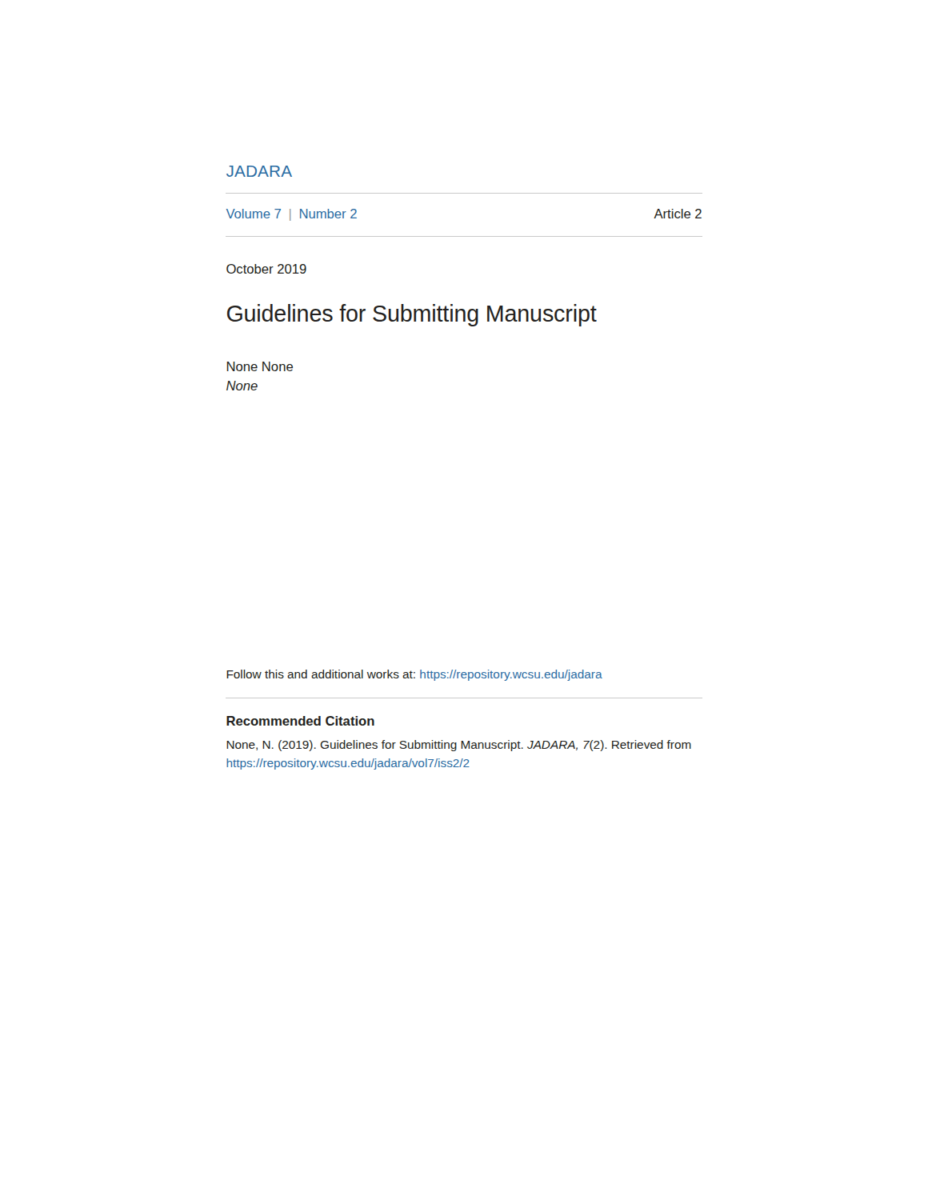JADARA
Volume 7|Number 2
Article 2
October 2019
Guidelines for Submitting Manuscript
None None
None
Follow this and additional works at: https://repository.wcsu.edu/jadara
Recommended Citation
None, N. (2019). Guidelines for Submitting Manuscript. JADARA, 7(2). Retrieved from https://repository.wcsu.edu/jadara/vol7/iss2/2